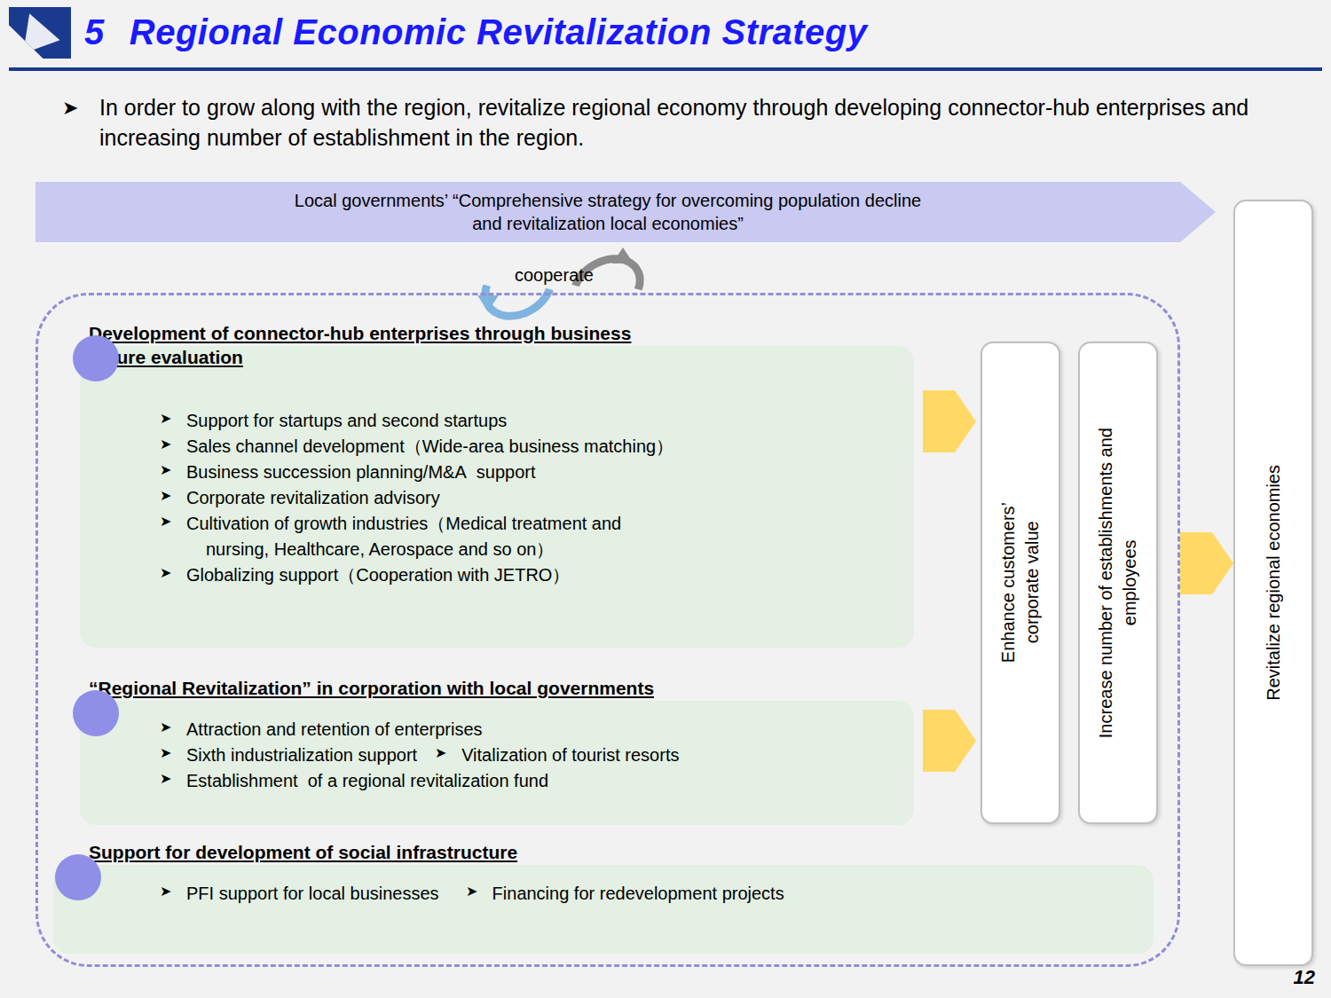5 Regional Economic Revitalization Strategy
➤
In order to grow along with the region, revitalize regional economy through developing connector-hub enterprises and increasing number of establishment in the region.
Local governments’ “Comprehensive strategy for overcoming population decline
and revitalization local economies”
cooperate
Development of connector-hub enterprises through business
nature evaluation
Support for startups and second startups
Sales channel development（Wide-area business matching）
Business succession planning/M&A support
Corporate revitalization advisory
Cultivation of growth industries（Medical treatment and
nursing, Healthcare, Aerospace and so on）
Globalizing support（Cooperation with JETRO）
“Regional Revitalization” in corporation with local governments
Attraction and retention of enterprises
Sixth industrialization support
Vitalization of tourist resorts
Establishment of a regional revitalization fund
Support for development of social infrastructure
PFI support for local businesses
Financing for redevelopment projects
Enhance customers’
corporate value
Increase number of establishments and
employees
Revitalize regional economies
12